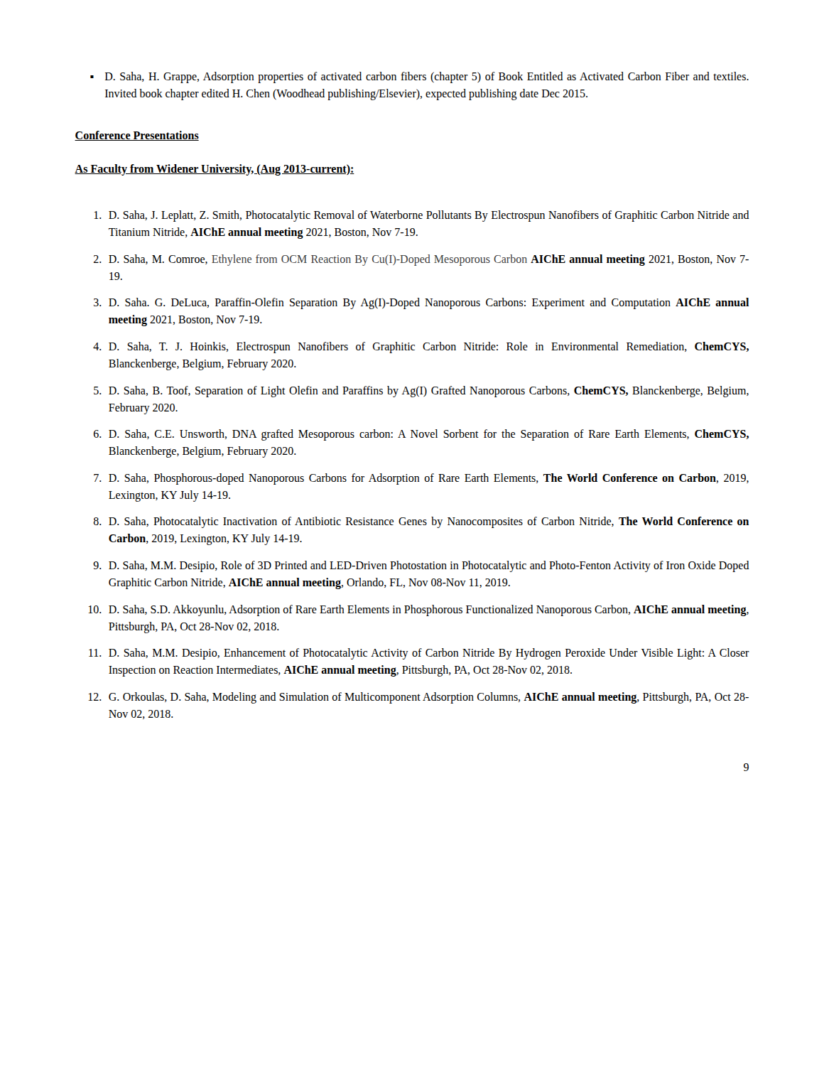D. Saha, H. Grappe, Adsorption properties of activated carbon fibers (chapter 5) of Book Entitled as Activated Carbon Fiber and textiles. Invited book chapter edited H. Chen (Woodhead publishing/Elsevier), expected publishing date Dec 2015.
Conference Presentations
As Faculty from Widener University, (Aug 2013-current):
D. Saha, J. Leplatt, Z. Smith, Photocatalytic Removal of Waterborne Pollutants By Electrospun Nanofibers of Graphitic Carbon Nitride and Titanium Nitride, AIChE annual meeting 2021, Boston, Nov 7-19.
D. Saha, M. Comroe, Ethylene from OCM Reaction By Cu(I)-Doped Mesoporous Carbon AIChE annual meeting 2021, Boston, Nov 7-19.
D. Saha. G. DeLuca, Paraffin-Olefin Separation By Ag(I)-Doped Nanoporous Carbons: Experiment and Computation AIChE annual meeting 2021, Boston, Nov 7-19.
D. Saha, T. J. Hoinkis, Electrospun Nanofibers of Graphitic Carbon Nitride: Role in Environmental Remediation, ChemCYS, Blanckenberge, Belgium, February 2020.
D. Saha, B. Toof, Separation of Light Olefin and Paraffins by Ag(I) Grafted Nanoporous Carbons, ChemCYS, Blanckenberge, Belgium, February 2020.
D. Saha, C.E. Unsworth, DNA grafted Mesoporous carbon: A Novel Sorbent for the Separation of Rare Earth Elements, ChemCYS, Blanckenberge, Belgium, February 2020.
D. Saha, Phosphorous-doped Nanoporous Carbons for Adsorption of Rare Earth Elements, The World Conference on Carbon, 2019, Lexington, KY July 14-19.
D. Saha, Photocatalytic Inactivation of Antibiotic Resistance Genes by Nanocomposites of Carbon Nitride, The World Conference on Carbon, 2019, Lexington, KY July 14-19.
D. Saha, M.M. Desipio, Role of 3D Printed and LED-Driven Photostation in Photocatalytic and Photo-Fenton Activity of Iron Oxide Doped Graphitic Carbon Nitride, AIChE annual meeting, Orlando, FL, Nov 08-Nov 11, 2019.
D. Saha, S.D. Akkoyunlu, Adsorption of Rare Earth Elements in Phosphorous Functionalized Nanoporous Carbon, AIChE annual meeting, Pittsburgh, PA, Oct 28-Nov 02, 2018.
D. Saha, M.M. Desipio, Enhancement of Photocatalytic Activity of Carbon Nitride By Hydrogen Peroxide Under Visible Light: A Closer Inspection on Reaction Intermediates, AIChE annual meeting, Pittsburgh, PA, Oct 28-Nov 02, 2018.
G. Orkoulas, D. Saha, Modeling and Simulation of Multicomponent Adsorption Columns, AIChE annual meeting, Pittsburgh, PA, Oct 28-Nov 02, 2018.
9